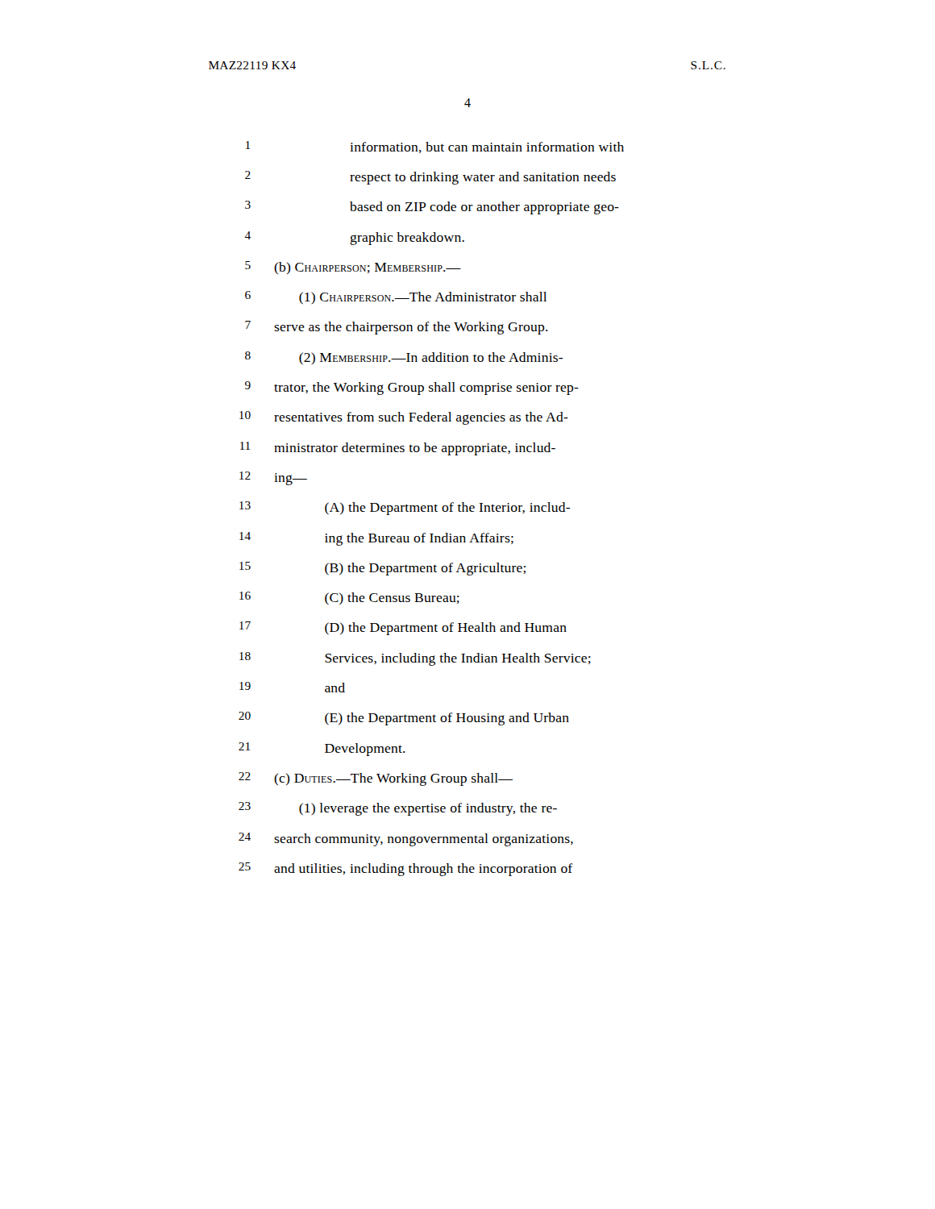MAZ22119 KX4 S.L.C.
4
| 1 | information, but can maintain information with |
| 2 | respect to drinking water and sanitation needs |
| 3 | based on ZIP code or another appropriate geo- |
| 4 | graphic breakdown. |
| 5 | (b) Chairperson; Membership. — |
| 6 | (1) Chairperson. —The Administrator shall |
| 7 | serve as the chairperson of the Working Group. |
| 8 | (2) Membership. —In addition to the Adminis- |
| 9 | trator, the Working Group shall comprise senior rep- |
| 10 | resentatives from such Federal agencies as the Ad- |
| 11 | ministrator determines to be appropriate, includ- |
| 12 | ing— |
| 13 | (A) the Department of the Interior, includ- |
| 14 | ing the Bureau of Indian Affairs; |
| 15 | (B) the Department of Agriculture; |
| 16 | (C) the Census Bureau; |
| 17 | (D) the Department of Health and Human |
| 18 | Services, including the Indian Health Service; |
| 19 | and |
| 20 | (E) the Department of Housing and Urban |
| 21 | Development. |
| 22 | (c) Duties. —The Working Group shall— |
| 23 | (1) leverage the expertise of industry, the re- |
| 24 | search community, nongovernmental organizations, |
| 25 | and utilities, including through the incorporation of |